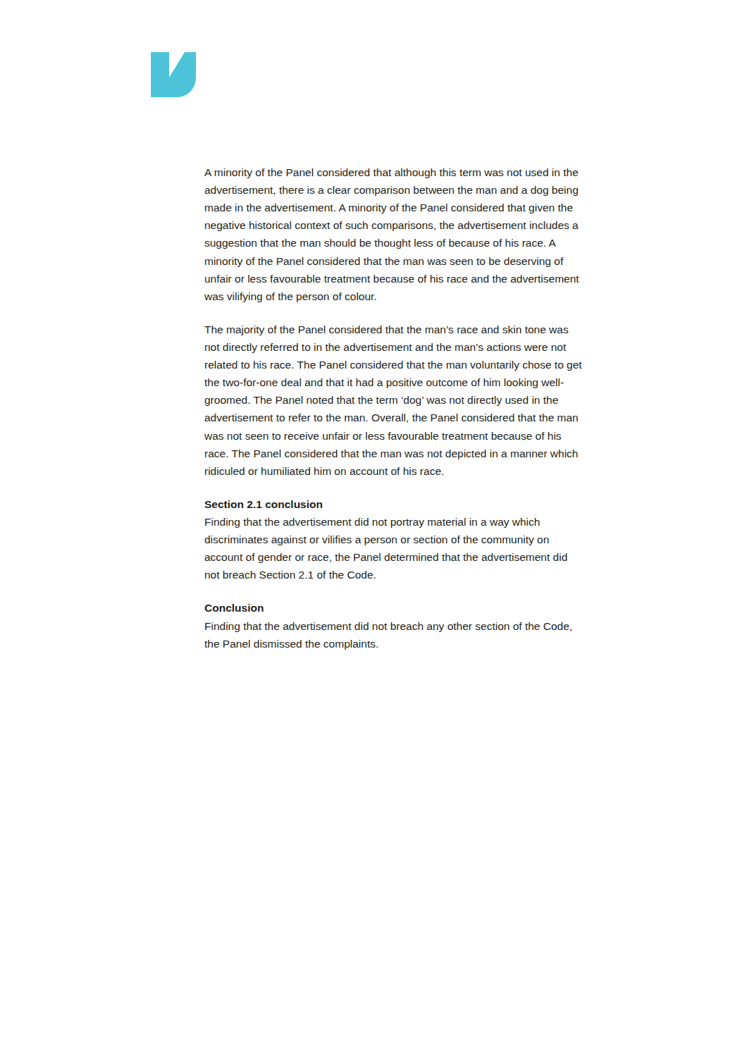A minority of the Panel considered that although this term was not used in the advertisement, there is a clear comparison between the man and a dog being made in the advertisement. A minority of the Panel considered that given the negative historical context of such comparisons, the advertisement includes a suggestion that the man should be thought less of because of his race. A minority of the Panel considered that the man was seen to be deserving of unfair or less favourable treatment because of his race and the advertisement was vilifying of the person of colour.
The majority of the Panel considered that the man’s race and skin tone was not directly referred to in the advertisement and the man’s actions were not related to his race. The Panel considered that the man voluntarily chose to get the two-for-one deal and that it had a positive outcome of him looking well-groomed. The Panel noted that the term ‘dog’ was not directly used in the advertisement to refer to the man. Overall, the Panel considered that the man was not seen to receive unfair or less favourable treatment because of his race. The Panel considered that the man was not depicted in a manner which ridiculed or humiliated him on account of his race.
Section 2.1 conclusion
Finding that the advertisement did not portray material in a way which discriminates against or vilifies a person or section of the community on account of gender or race, the Panel determined that the advertisement did not breach Section 2.1 of the Code.
Conclusion
Finding that the advertisement did not breach any other section of the Code, the Panel dismissed the complaints.